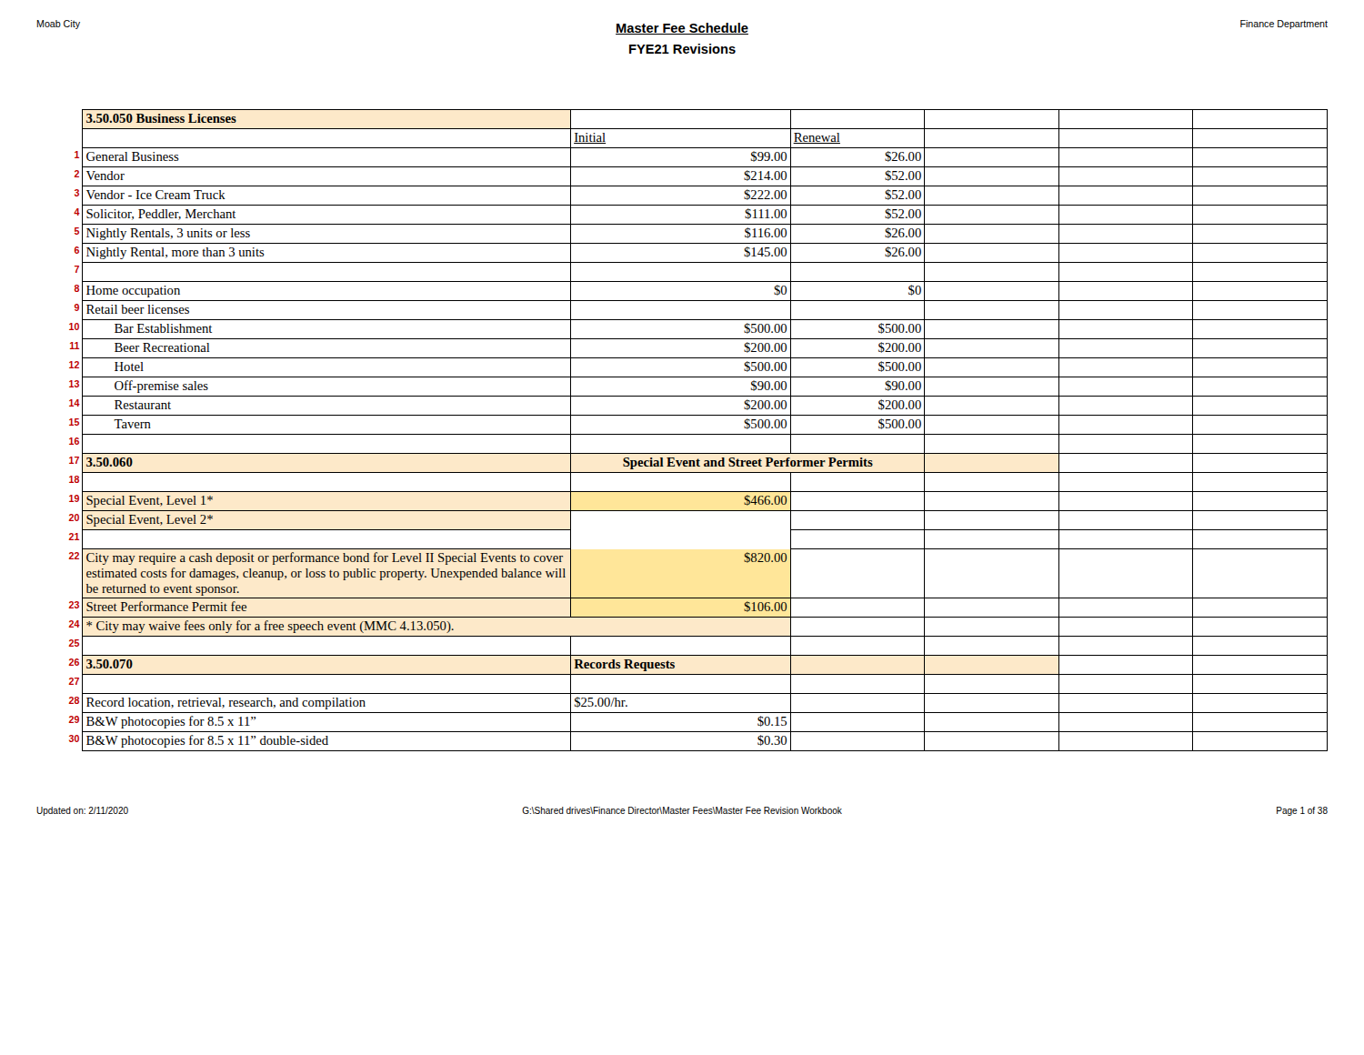Moab City
Finance Department
Master Fee Schedule
FYE21 Revisions
| | 3.50.050 Business Licenses | | | | | |
| | | Initial | Renewal | | | |
| 1 | General Business | $99.00 | $26.00 | | | |
| 2 | Vendor | $214.00 | $52.00 | | | |
| 3 | Vendor - Ice Cream Truck | $222.00 | $52.00 | | | |
| 4 | Solicitor, Peddler, Merchant | $111.00 | $52.00 | | | |
| 5 | Nightly Rentals, 3 units or less | $116.00 | $26.00 | | | |
| 6 | Nightly Rental, more than 3 units | $145.00 | $26.00 | | | |
| 7 | | | | | | |
| 8 | Home occupation | $0 | $0 | | | |
| 9 | Retail beer licenses | | | | | |
| 10 | Bar Establishment | $500.00 | $500.00 | | | |
| 11 | Beer Recreational | $200.00 | $200.00 | | | |
| 12 | Hotel | $500.00 | $500.00 | | | |
| 13 | Off-premise sales | $90.00 | $90.00 | | | |
| 14 | Restaurant | $200.00 | $200.00 | | | |
| 15 | Tavern | $500.00 | $500.00 | | | |
| 16 | | | | | | |
| 17 | 3.50.060 | Special Event and Street Performer Permits | | | |
| 18 | | | | | | |
| 19 | Special Event, Level 1* | $466.00 | | | | |
| 20 | Special Event, Level 2* | | | | | |
| 21 | | | | | | |
| 22 | City may require a cash deposit or performance bond for Level II Special Events to cover estimated costs for damages, cleanup, or loss to public property. Unexpended balance will be returned to event sponsor. | $820.00 | | | | |
| 23 | Street Performance Permit fee | $106.00 | | | | |
| 24 | * City may waive fees only for a free speech event (MMC 4.13.050). | | | | |
| 25 | | | | | | |
| 26 | 3.50.070 | Records Requests | | | | |
| 27 | | | | | | |
| 28 | Record location, retrieval, research, and compilation | $25.00/hr. | | | | |
| 29 | B&W photocopies for 8.5 x 11” | $0.15 | | | | |
| 30 | B&W photocopies for 8.5 x 11” double-sided | $0.30 | | | | |
Updated on: 2/11/2020
G:\Shared drives\Finance Director\Master Fees\Master Fee Revision Workbook
Page 1 of 38